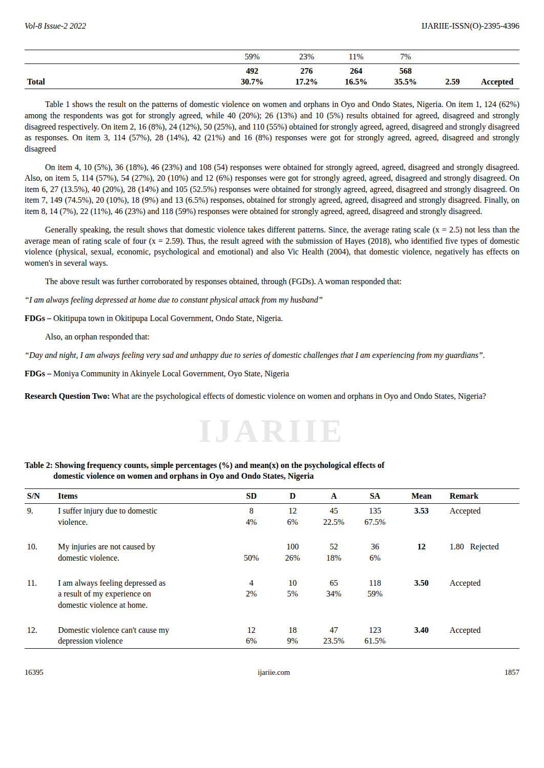Vol-8 Issue-2 2022
IJARIIE-ISSN(O)-2395-4396
| | 59% | 23% | 11% | 7% | | |
| Total | 492 30.7% | 276 17.2% | 264 16.5% | 568 35.5% | 2.59 | Accepted |
Table 1 shows the result on the patterns of domestic violence on women and orphans in Oyo and Ondo States, Nigeria. On item 1, 124 (62%) among the respondents was got for strongly agreed, while 40 (20%); 26 (13%) and 10 (5%) results obtained for agreed, disagreed and strongly disagreed respectively. On item 2, 16 (8%), 24 (12%), 50 (25%), and 110 (55%) obtained for strongly agreed, agreed, disagreed and strongly disagreed as responses. On item 3, 114 (57%), 28 (14%), 42 (21%) and 16 (8%) responses were got for strongly agreed, agreed, disagreed and strongly disagreed
On item 4, 10 (5%), 36 (18%), 46 (23%) and 108 (54) responses were obtained for strongly agreed, agreed, disagreed and strongly disagreed. Also, on item 5, 114 (57%), 54 (27%), 20 (10%) and 12 (6%) responses were got for strongly agreed, agreed, disagreed and strongly disagreed. On item 6, 27 (13.5%), 40 (20%), 28 (14%) and 105 (52.5%) responses were obtained for strongly agreed, agreed, disagreed and strongly disagreed. On item 7, 149 (74.5%), 20 (10%), 18 (9%) and 13 (6.5%) responses, obtained for strongly agreed, agreed, disagreed and strongly disagreed. Finally, on item 8, 14 (7%), 22 (11%), 46 (23%) and 118 (59%) responses were obtained for strongly agreed, agreed, disagreed and strongly disagreed.
Generally speaking, the result shows that domestic violence takes different patterns. Since, the average rating scale (x = 2.5) not less than the average mean of rating scale of four (x = 2.59). Thus, the result agreed with the submission of Hayes (2018), who identified five types of domestic violence (physical, sexual, economic, psychological and emotional) and also Vic Health (2004), that domestic violence, negatively has effects on women's in several ways.
The above result was further corroborated by responses obtained, through (FGDs). A woman responded that:
“I am always feeling depressed at home due to constant physical attack from my husband”
FDGs – Okitipupa town in Okitipupa Local Government, Ondo State, Nigeria.
Also, an orphan responded that:
“Day and night, I am always feeling very sad and unhappy due to series of domestic challenges that I am experiencing from my guardians”.
FDGs – Moniya Community in Akinyele Local Government, Oyo State, Nigeria
Research Question Two: What are the psychological effects of domestic violence on women and orphans in Oyo and Ondo States, Nigeria?
IJARIIE
Table 2: Showing frequency counts, simple percentages (%) and mean(x) on the psychological effects of domestic violence on women and orphans in Oyo and Ondo States, Nigeria
| S/N | Items | SD | D | A | SA | Mean | Remark |
| --- | --- | --- | --- | --- | --- | --- | --- |
| 9. | I suffer injury due to domestic violence. | 8 4% | 12 6% | 45 22.5% | 135 67.5% | 3.53 | Accepted |
| 10. | My injuries are not caused by domestic violence. | 50% | 100 26% | 52 18% | 36 6% | 12 | 1.80 Rejected |
| 11. | I am always feeling depressed as a result of my experience on domestic violence at home. | 4 2% | 10 5% | 65 34% | 118 59% | 3.50 | Accepted |
| 12. | Domestic violence can't cause my depression violence | 12 6% | 18 9% | 47 23.5% | 123 61.5% | 3.40 | Accepted |
16395
ijariie.com
1857